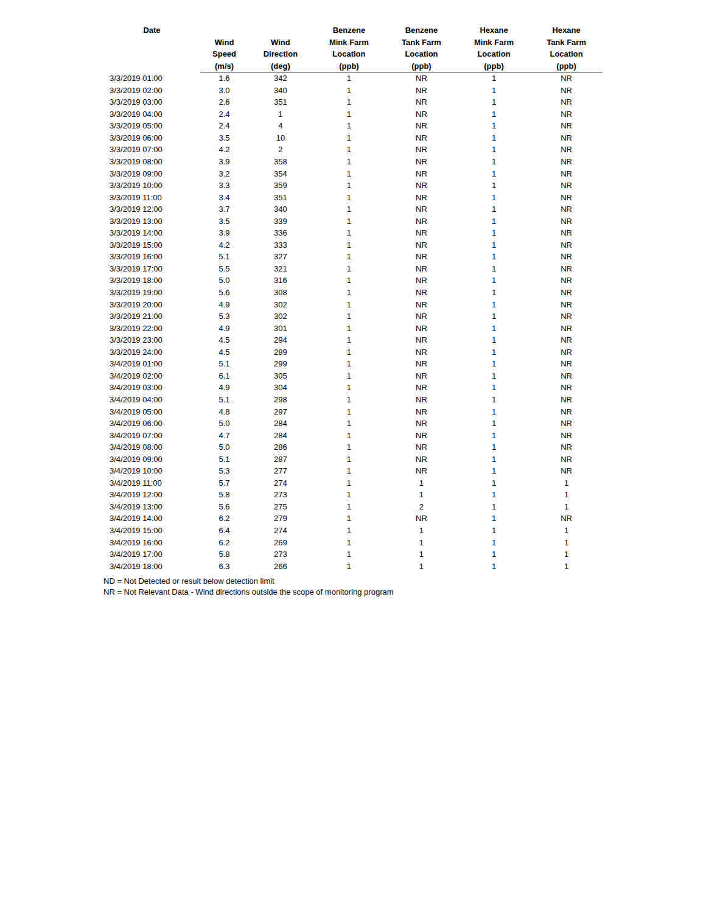| Date | | | Benzene | Benzene | Hexane | Hexane |
| --- | --- | --- | --- | --- | --- | --- |
| Wind | Wind | Mink Farm | Tank Farm | Mink Farm | Tank Farm |
| Speed | Direction | Location | Location | Location | Location |
| (m/s) | (deg) | (ppb) | (ppb) | (ppb) | (ppb) |
| 3/3/2019 01:00 | 1.6 | 342 | 1 | NR | 1 | NR |
| 3/3/2019 02:00 | 3.0 | 340 | 1 | NR | 1 | NR |
| 3/3/2019 03:00 | 2.6 | 351 | 1 | NR | 1 | NR |
| 3/3/2019 04:00 | 2.4 | 1 | 1 | NR | 1 | NR |
| 3/3/2019 05:00 | 2.4 | 4 | 1 | NR | 1 | NR |
| 3/3/2019 06:00 | 3.5 | 10 | 1 | NR | 1 | NR |
| 3/3/2019 07:00 | 4.2 | 2 | 1 | NR | 1 | NR |
| 3/3/2019 08:00 | 3.9 | 358 | 1 | NR | 1 | NR |
| 3/3/2019 09:00 | 3.2 | 354 | 1 | NR | 1 | NR |
| 3/3/2019 10:00 | 3.3 | 359 | 1 | NR | 1 | NR |
| 3/3/2019 11:00 | 3.4 | 351 | 1 | NR | 1 | NR |
| 3/3/2019 12:00 | 3.7 | 340 | 1 | NR | 1 | NR |
| 3/3/2019 13:00 | 3.5 | 339 | 1 | NR | 1 | NR |
| 3/3/2019 14:00 | 3.9 | 336 | 1 | NR | 1 | NR |
| 3/3/2019 15:00 | 4.2 | 333 | 1 | NR | 1 | NR |
| 3/3/2019 16:00 | 5.1 | 327 | 1 | NR | 1 | NR |
| 3/3/2019 17:00 | 5.5 | 321 | 1 | NR | 1 | NR |
| 3/3/2019 18:00 | 5.0 | 316 | 1 | NR | 1 | NR |
| 3/3/2019 19:00 | 5.6 | 308 | 1 | NR | 1 | NR |
| 3/3/2019 20:00 | 4.9 | 302 | 1 | NR | 1 | NR |
| 3/3/2019 21:00 | 5.3 | 302 | 1 | NR | 1 | NR |
| 3/3/2019 22:00 | 4.9 | 301 | 1 | NR | 1 | NR |
| 3/3/2019 23:00 | 4.5 | 294 | 1 | NR | 1 | NR |
| 3/3/2019 24:00 | 4.5 | 289 | 1 | NR | 1 | NR |
| 3/4/2019 01:00 | 5.1 | 299 | 1 | NR | 1 | NR |
| 3/4/2019 02:00 | 6.1 | 305 | 1 | NR | 1 | NR |
| 3/4/2019 03:00 | 4.9 | 304 | 1 | NR | 1 | NR |
| 3/4/2019 04:00 | 5.1 | 298 | 1 | NR | 1 | NR |
| 3/4/2019 05:00 | 4.8 | 297 | 1 | NR | 1 | NR |
| 3/4/2019 06:00 | 5.0 | 284 | 1 | NR | 1 | NR |
| 3/4/2019 07:00 | 4.7 | 284 | 1 | NR | 1 | NR |
| 3/4/2019 08:00 | 5.0 | 286 | 1 | NR | 1 | NR |
| 3/4/2019 09:00 | 5.1 | 287 | 1 | NR | 1 | NR |
| 3/4/2019 10:00 | 5.3 | 277 | 1 | NR | 1 | NR |
| 3/4/2019 11:00 | 5.7 | 274 | 1 | 1 | 1 | 1 |
| 3/4/2019 12:00 | 5.8 | 273 | 1 | 1 | 1 | 1 |
| 3/4/2019 13:00 | 5.6 | 275 | 1 | 2 | 1 | 1 |
| 3/4/2019 14:00 | 6.2 | 279 | 1 | NR | 1 | NR |
| 3/4/2019 15:00 | 6.4 | 274 | 1 | 1 | 1 | 1 |
| 3/4/2019 16:00 | 6.2 | 269 | 1 | 1 | 1 | 1 |
| 3/4/2019 17:00 | 5.8 | 273 | 1 | 1 | 1 | 1 |
| 3/4/2019 18:00 | 6.3 | 266 | 1 | 1 | 1 | 1 |
ND = Not Detected or result below detection limit
NR = Not Relevant Data - Wind directions outside the scope of monitoring program